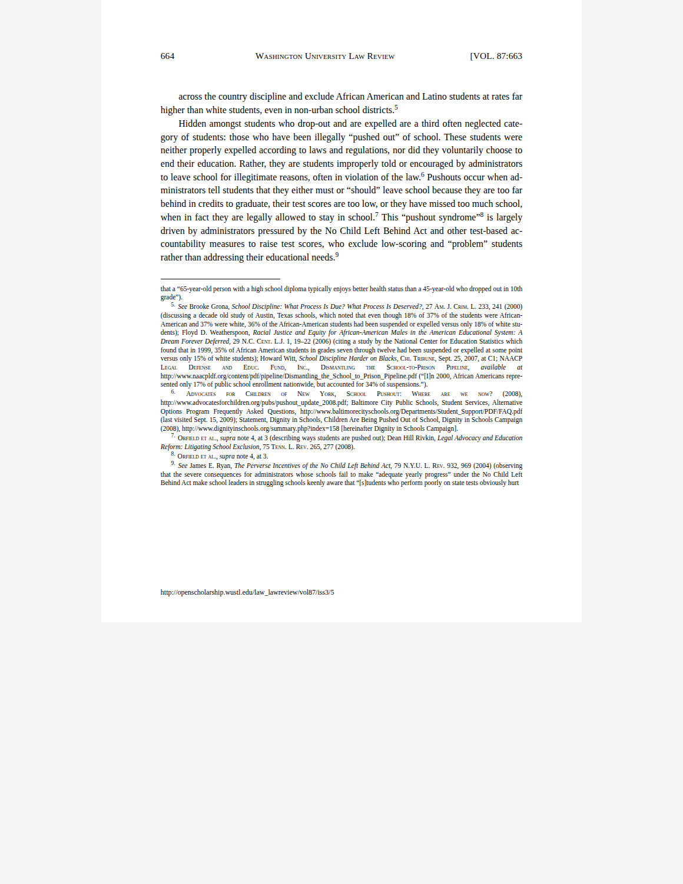664 Washington University Law Review [VOL. 87:663
across the country discipline and exclude African American and Latino students at rates far higher than white students, even in non-urban school districts.5
Hidden amongst students who drop-out and are expelled are a third often neglected category of students: those who have been illegally “pushed out” of school. These students were neither properly expelled according to laws and regulations, nor did they voluntarily choose to end their education. Rather, they are students improperly told or encouraged by administrators to leave school for illegitimate reasons, often in violation of the law.6 Pushouts occur when administrators tell students that they either must or “should” leave school because they are too far behind in credits to graduate, their test scores are too low, or they have missed too much school, when in fact they are legally allowed to stay in school.7 This “pushout syndrome”8 is largely driven by administrators pressured by the No Child Left Behind Act and other test-based accountability measures to raise test scores, who exclude low-scoring and “problem” students rather than addressing their educational needs.9
that a “65-year-old person with a high school diploma typically enjoys better health status than a 45-year-old who dropped out in 10th grade”).
5. See Brooke Grona, School Discipline: What Process Is Due? What Process Is Deserved?, 27 Am. J. Crim. L. 233, 241 (2000) (discussing a decade old study of Austin, Texas schools, which noted that even though 18% of 37% of the students were African-American and 37% were white, 36% of the African-American students had been suspended or expelled versus only 18% of white students); Floyd D. Weatherspoon, Racial Justice and Equity for African-American Males in the American Educational System: A Dream Forever Deferred, 29 N.C. Cent. L.J. 1, 19–22 (2006) (citing a study by the National Center for Education Statistics which found that in 1999, 35% of African American students in grades seven through twelve had been suspended or expelled at some point versus only 15% of white students); Howard Witt, School Discipline Harder on Blacks, Chi. Tribune, Sept. 25, 2007, at C1; NAACP Legal Defense and Educ. Fund, Inc., Dismantling the School-to-Prison Pipeline, available at http://www.naacpldf.org/content/pdf/pipeline/Dismantling_the_School_to_Prison_Pipeline.pdf (“[I]n 2000, African Americans represented only 17% of public school enrollment nationwide, but accounted for 34% of suspensions.”).
6. Advocates for Children of New York, School Pushout: Where are we now? (2008), http://www.advocatesforchildren.org/pubs/pushout_update_2008.pdf; Baltimore City Public Schools, Student Services, Alternative Options Program Frequently Asked Questions, http://www.baltimorecityschools.org/Departments/Student_Support/PDF/FAQ.pdf (last visited Sept. 15, 2009); Statement, Dignity in Schools, Children Are Being Pushed Out of School, Dignity in Schools Campaign (2008), http://www.dignityinschools.org/summary.php?index=158 [hereinafter Dignity in Schools Campaign].
7. Orfield et al., supra note 4, at 3 (describing ways students are pushed out); Dean Hill Rivkin, Legal Advocacy and Education Reform: Litigating School Exclusion, 75 Tenn. L. Rev. 265, 277 (2008).
8. Orfield et al., supra note 4, at 3.
9. See James E. Ryan, The Perverse Incentives of the No Child Left Behind Act, 79 N.Y.U. L. Rev. 932, 969 (2004) (observing that the severe consequences for administrators whose schools fail to make “adequate yearly progress” under the No Child Left Behind Act make school leaders in struggling schools keenly aware that “[s]tudents who perform poorly on state tests obviously hurt
http://openscholarship.wustl.edu/law_lawreview/vol87/iss3/5